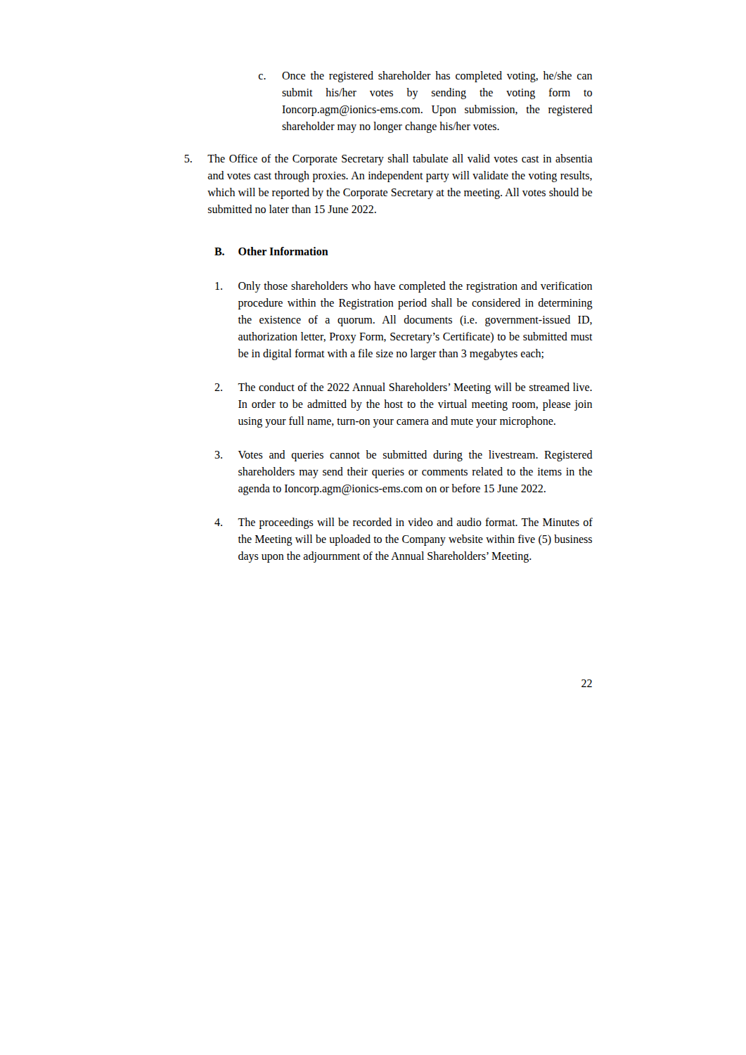c. Once the registered shareholder has completed voting, he/she can submit his/her votes by sending the voting form to Ioncorp.agm@ionics-ems.com. Upon submission, the registered shareholder may no longer change his/her votes.
5. The Office of the Corporate Secretary shall tabulate all valid votes cast in absentia and votes cast through proxies. An independent party will validate the voting results, which will be reported by the Corporate Secretary at the meeting. All votes should be submitted no later than 15 June 2022.
B. Other Information
1. Only those shareholders who have completed the registration and verification procedure within the Registration period shall be considered in determining the existence of a quorum. All documents (i.e. government-issued ID, authorization letter, Proxy Form, Secretary’s Certificate) to be submitted must be in digital format with a file size no larger than 3 megabytes each;
2. The conduct of the 2022 Annual Shareholders’ Meeting will be streamed live. In order to be admitted by the host to the virtual meeting room, please join using your full name, turn-on your camera and mute your microphone.
3. Votes and queries cannot be submitted during the livestream. Registered shareholders may send their queries or comments related to the items in the agenda to Ioncorp.agm@ionics-ems.com on or before 15 June 2022.
4. The proceedings will be recorded in video and audio format. The Minutes of the Meeting will be uploaded to the Company website within five (5) business days upon the adjournment of the Annual Shareholders’ Meeting.
22